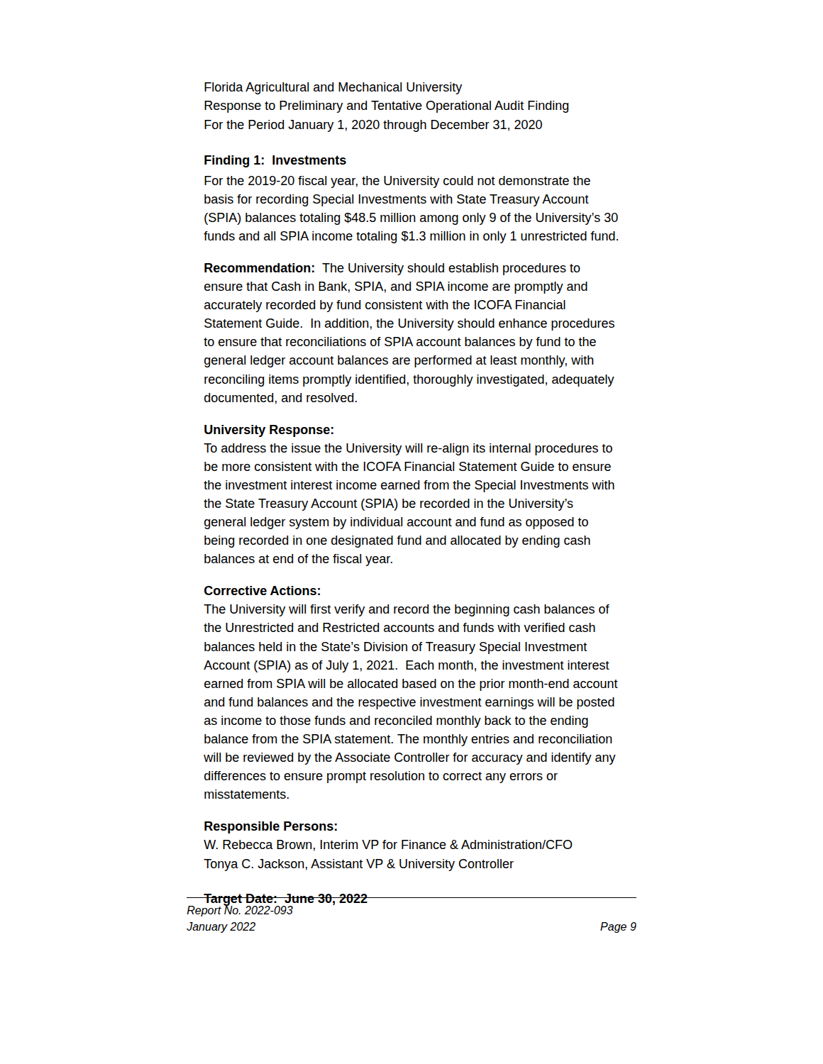Florida Agricultural and Mechanical University
Response to Preliminary and Tentative Operational Audit Finding
For the Period January 1, 2020 through December 31, 2020
Finding 1: Investments
For the 2019-20 fiscal year, the University could not demonstrate the basis for recording Special Investments with State Treasury Account (SPIA) balances totaling $48.5 million among only 9 of the University’s 30 funds and all SPIA income totaling $1.3 million in only 1 unrestricted fund.
Recommendation: The University should establish procedures to ensure that Cash in Bank, SPIA, and SPIA income are promptly and accurately recorded by fund consistent with the ICOFA Financial Statement Guide. In addition, the University should enhance procedures to ensure that reconciliations of SPIA account balances by fund to the general ledger account balances are performed at least monthly, with reconciling items promptly identified, thoroughly investigated, adequately documented, and resolved.
University Response:
To address the issue the University will re-align its internal procedures to be more consistent with the ICOFA Financial Statement Guide to ensure the investment interest income earned from the Special Investments with the State Treasury Account (SPIA) be recorded in the University’s general ledger system by individual account and fund as opposed to being recorded in one designated fund and allocated by ending cash balances at end of the fiscal year.
Corrective Actions:
The University will first verify and record the beginning cash balances of the Unrestricted and Restricted accounts and funds with verified cash balances held in the State’s Division of Treasury Special Investment Account (SPIA) as of July 1, 2021. Each month, the investment interest earned from SPIA will be allocated based on the prior month-end account and fund balances and the respective investment earnings will be posted as income to those funds and reconciled monthly back to the ending balance from the SPIA statement. The monthly entries and reconciliation will be reviewed by the Associate Controller for accuracy and identify any differences to ensure prompt resolution to correct any errors or misstatements.
Responsible Persons:
W. Rebecca Brown, Interim VP for Finance & Administration/CFO
Tonya C. Jackson, Assistant VP & University Controller
Target Date: June 30, 2022
Report No. 2022-093 January 2022
Page 9